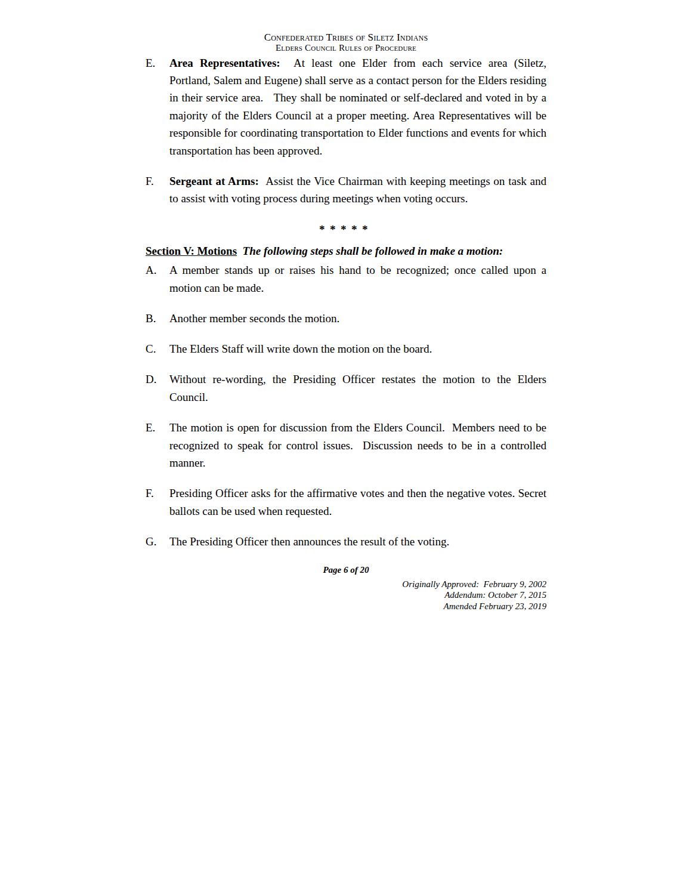Confederated Tribes of Siletz Indians
Elders Council Rules of Procedure
E. Area Representatives: At least one Elder from each service area (Siletz, Portland, Salem and Eugene) shall serve as a contact person for the Elders residing in their service area. They shall be nominated or self-declared and voted in by a majority of the Elders Council at a proper meeting. Area Representatives will be responsible for coordinating transportation to Elder functions and events for which transportation has been approved.
F. Sergeant at Arms: Assist the Vice Chairman with keeping meetings on task and to assist with voting process during meetings when voting occurs.
*****
Section V: Motions The following steps shall be followed in make a motion:
A. A member stands up or raises his hand to be recognized; once called upon a motion can be made.
B. Another member seconds the motion.
C. The Elders Staff will write down the motion on the board.
D. Without re-wording, the Presiding Officer restates the motion to the Elders Council.
E. The motion is open for discussion from the Elders Council. Members need to be recognized to speak for control issues. Discussion needs to be in a controlled manner.
F. Presiding Officer asks for the affirmative votes and then the negative votes. Secret ballots can be used when requested.
G. The Presiding Officer then announces the result of the voting.
Page 6 of 20
Originally Approved: February 9, 2002
Addendum: October 7, 2015
Amended February 23, 2019